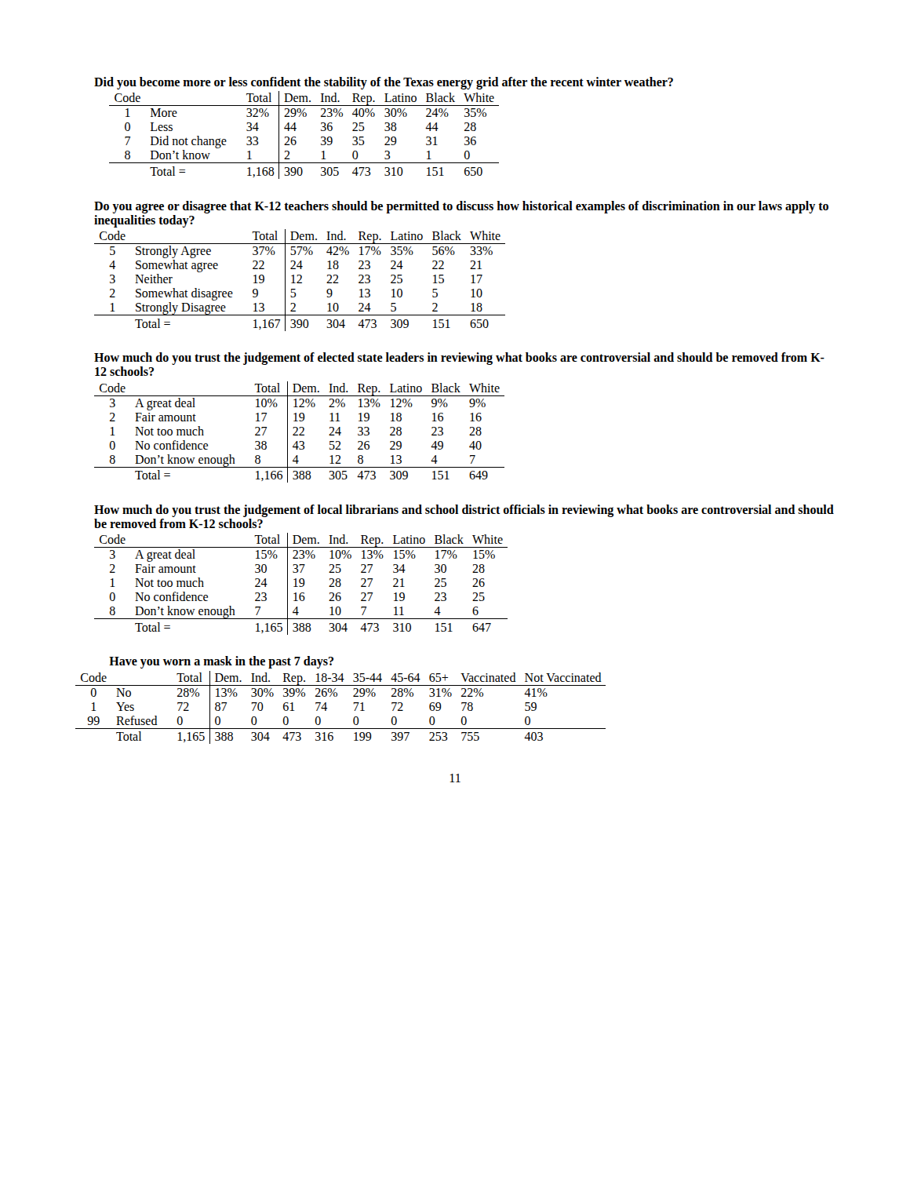Did you become more or less confident the stability of the Texas energy grid after the recent winter weather?
| Code | | Total | Dem. | Ind. | Rep. | Latino | Black | White |
| --- | --- | --- | --- | --- | --- | --- | --- | --- |
| 1 | More | 32% | 29% | 23% | 40% | 30% | 24% | 35% |
| 0 | Less | 34 | 44 | 36 | 25 | 38 | 44 | 28 |
| 7 | Did not change | 33 | 26 | 39 | 35 | 29 | 31 | 36 |
| 8 | Don’t know | 1 | 2 | 1 | 0 | 3 | 1 | 0 |
| | Total = | 1,168 | 390 | 305 | 473 | 310 | 151 | 650 |
Do you agree or disagree that K-12 teachers should be permitted to discuss how historical examples of discrimination in our laws apply to inequalities today?
| Code | | Total | Dem. | Ind. | Rep. | Latino | Black | White |
| --- | --- | --- | --- | --- | --- | --- | --- | --- |
| 5 | Strongly Agree | 37% | 57% | 42% | 17% | 35% | 56% | 33% |
| 4 | Somewhat agree | 22 | 24 | 18 | 23 | 24 | 22 | 21 |
| 3 | Neither | 19 | 12 | 22 | 23 | 25 | 15 | 17 |
| 2 | Somewhat disagree | 9 | 5 | 9 | 13 | 10 | 5 | 10 |
| 1 | Strongly Disagree | 13 | 2 | 10 | 24 | 5 | 2 | 18 |
| | Total = | 1,167 | 390 | 304 | 473 | 309 | 151 | 650 |
How much do you trust the judgement of elected state leaders in reviewing what books are controversial and should be removed from K-12 schools?
| Code | | Total | Dem. | Ind. | Rep. | Latino | Black | White |
| --- | --- | --- | --- | --- | --- | --- | --- | --- |
| 3 | A great deal | 10% | 12% | 2% | 13% | 12% | 9% | 9% |
| 2 | Fair amount | 17 | 19 | 11 | 19 | 18 | 16 | 16 |
| 1 | Not too much | 27 | 22 | 24 | 33 | 28 | 23 | 28 |
| 0 | No confidence | 38 | 43 | 52 | 26 | 29 | 49 | 40 |
| 8 | Don’t know enough | 8 | 4 | 12 | 8 | 13 | 4 | 7 |
| | Total = | 1,166 | 388 | 305 | 473 | 309 | 151 | 649 |
How much do you trust the judgement of local librarians and school district officials in reviewing what books are controversial and should be removed from K-12 schools?
| Code | | Total | Dem. | Ind. | Rep. | Latino | Black | White |
| --- | --- | --- | --- | --- | --- | --- | --- | --- |
| 3 | A great deal | 15% | 23% | 10% | 13% | 15% | 17% | 15% |
| 2 | Fair amount | 30 | 37 | 25 | 27 | 34 | 30 | 28 |
| 1 | Not too much | 24 | 19 | 28 | 27 | 21 | 25 | 26 |
| 0 | No confidence | 23 | 16 | 26 | 27 | 19 | 23 | 25 |
| 8 | Don’t know enough | 7 | 4 | 10 | 7 | 11 | 4 | 6 |
| | Total = | 1,165 | 388 | 304 | 473 | 310 | 151 | 647 |
Have you worn a mask in the past 7 days?
| Code | | Total | Dem. | Ind. | Rep. | 18-34 | 35-44 | 45-64 | 65+ | Vaccinated | Not Vaccinated |
| --- | --- | --- | --- | --- | --- | --- | --- | --- | --- | --- | --- |
| 0 | No | 28% | 13% | 30% | 39% | 26% | 29% | 28% | 31% | 22% | 41% |
| 1 | Yes | 72 | 87 | 70 | 61 | 74 | 71 | 72 | 69 | 78 | 59 |
| 99 | Refused | 0 | 0 | 0 | 0 | 0 | 0 | 0 | 0 | 0 | 0 |
| | Total | 1,165 | 388 | 304 | 473 | 316 | 199 | 397 | 253 | 755 | 403 |
11